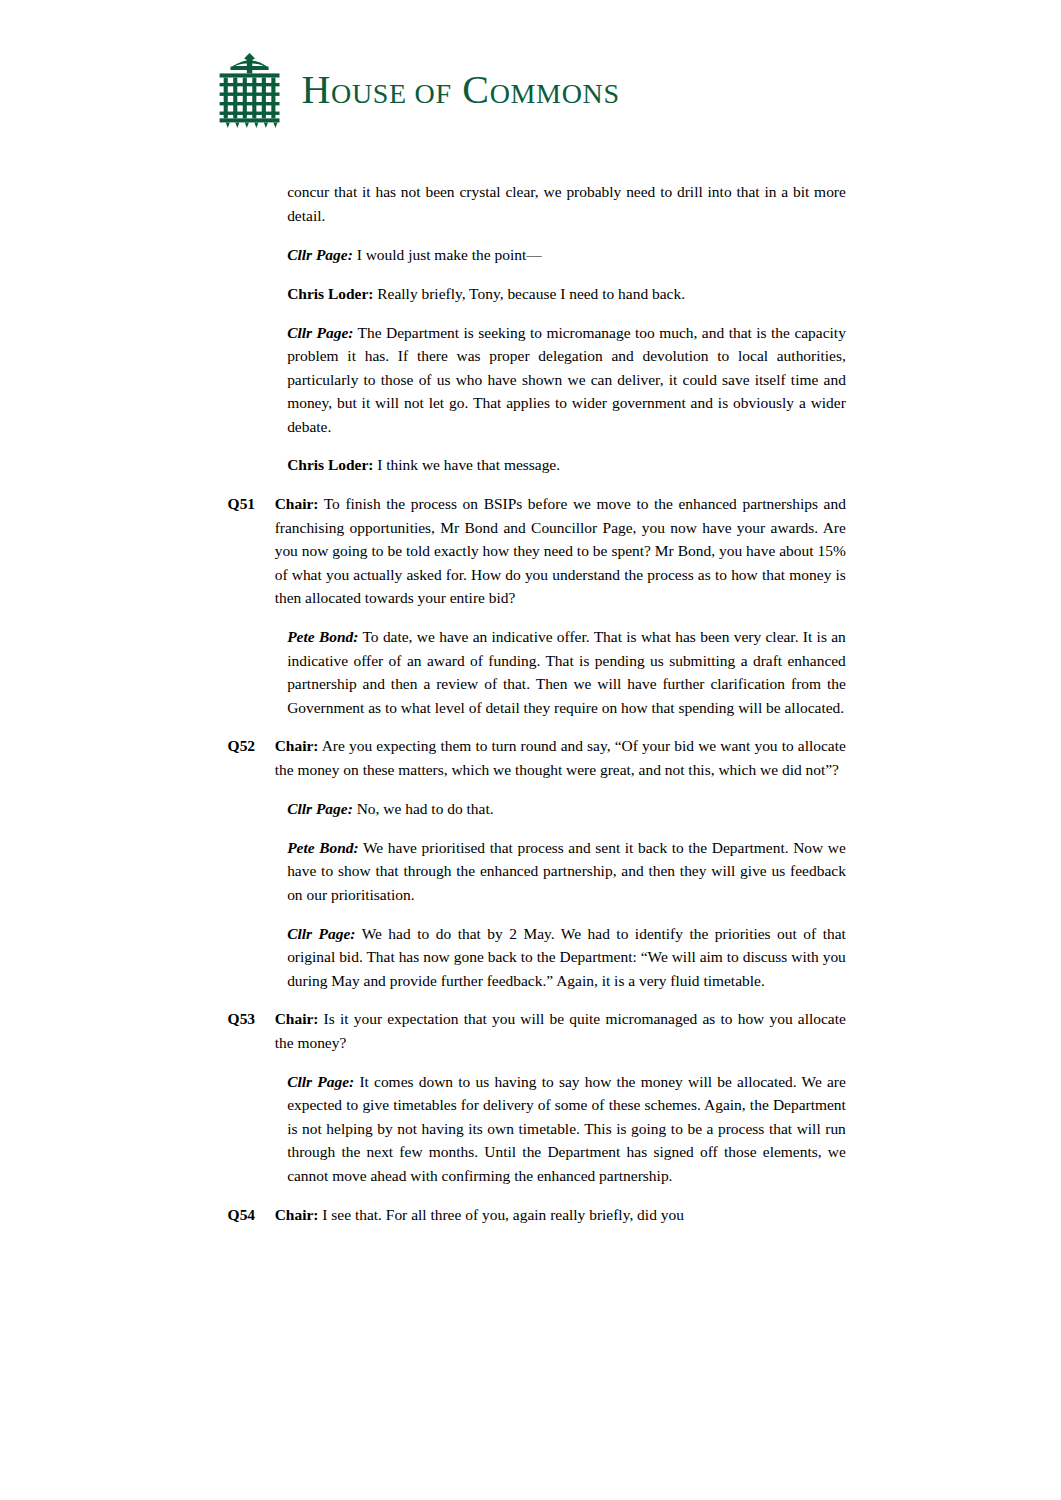HOUSE OF COMMONS
concur that it has not been crystal clear, we probably need to drill into that in a bit more detail.
Cllr Page: I would just make the point—
Chris Loder: Really briefly, Tony, because I need to hand back.
Cllr Page: The Department is seeking to micromanage too much, and that is the capacity problem it has. If there was proper delegation and devolution to local authorities, particularly to those of us who have shown we can deliver, it could save itself time and money, but it will not let go. That applies to wider government and is obviously a wider debate.
Chris Loder: I think we have that message.
Q51
Chair: To finish the process on BSIPs before we move to the enhanced partnerships and franchising opportunities, Mr Bond and Councillor Page, you now have your awards. Are you now going to be told exactly how they need to be spent? Mr Bond, you have about 15% of what you actually asked for. How do you understand the process as to how that money is then allocated towards your entire bid?
Pete Bond: To date, we have an indicative offer. That is what has been very clear. It is an indicative offer of an award of funding. That is pending us submitting a draft enhanced partnership and then a review of that. Then we will have further clarification from the Government as to what level of detail they require on how that spending will be allocated.
Q52
Chair: Are you expecting them to turn round and say, “Of your bid we want you to allocate the money on these matters, which we thought were great, and not this, which we did not”?
Cllr Page: No, we had to do that.
Pete Bond: We have prioritised that process and sent it back to the Department. Now we have to show that through the enhanced partnership, and then they will give us feedback on our prioritisation.
Cllr Page: We had to do that by 2 May. We had to identify the priorities out of that original bid. That has now gone back to the Department: “We will aim to discuss with you during May and provide further feedback.” Again, it is a very fluid timetable.
Q53
Chair: Is it your expectation that you will be quite micromanaged as to how you allocate the money?
Cllr Page: It comes down to us having to say how the money will be allocated. We are expected to give timetables for delivery of some of these schemes. Again, the Department is not helping by not having its own timetable. This is going to be a process that will run through the next few months. Until the Department has signed off those elements, we cannot move ahead with confirming the enhanced partnership.
Q54
Chair: I see that. For all three of you, again really briefly, did you